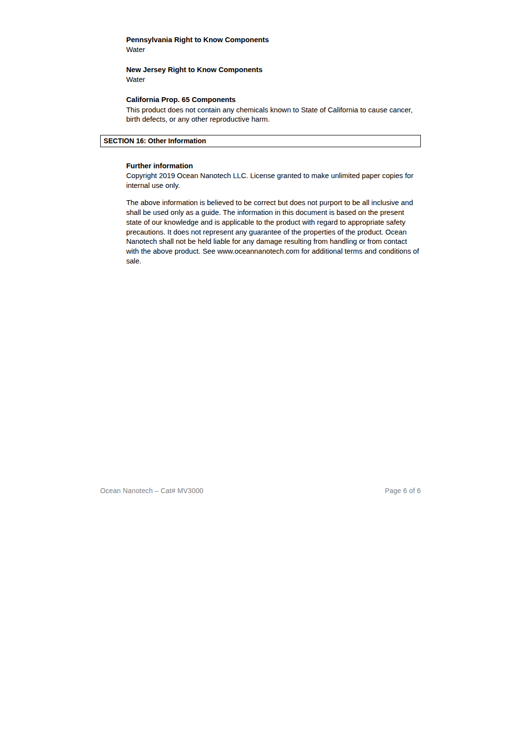Pennsylvania Right to Know Components
Water
New Jersey Right to Know Components
Water
California Prop. 65 Components
This product does not contain any chemicals known to State of California to cause cancer, birth defects, or any other reproductive harm.
SECTION 16: Other Information
Further information
Copyright 2019 Ocean Nanotech LLC. License granted to make unlimited paper copies for internal use only.
The above information is believed to be correct but does not purport to be all inclusive and shall be used only as a guide. The information in this document is based on the present state of our knowledge and is applicable to the product with regard to appropriate safety precautions. It does not represent any guarantee of the properties of the product. Ocean Nanotech shall not be held liable for any damage resulting from handling or from contact with the above product. See www.oceannanotech.com for additional terms and conditions of sale.
Ocean Nanotech – Cat# MV3000
Page 6 of 6